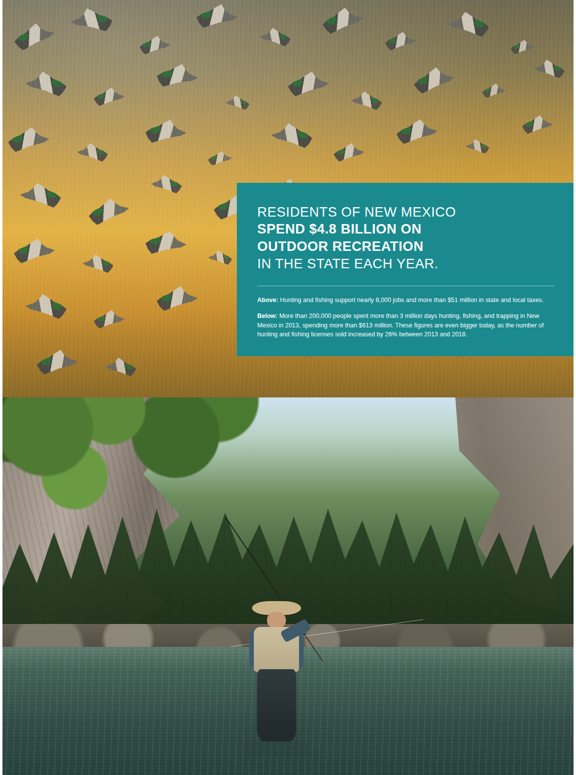Residents of New Mexico
spend $4.8 billion on
outdoor recreation
in the state each year.
Above: Hunting and fishing support nearly 8,000 jobs and more than $51 million in state and local taxes.
Below: More than 200,000 people spent more than 3 million days hunting, fishing, and trapping in New Mexico in 2013, spending more than $613 million. These figures are even bigger today, as the number of hunting and fishing licenses sold increased by 26% between 2013 and 2018.